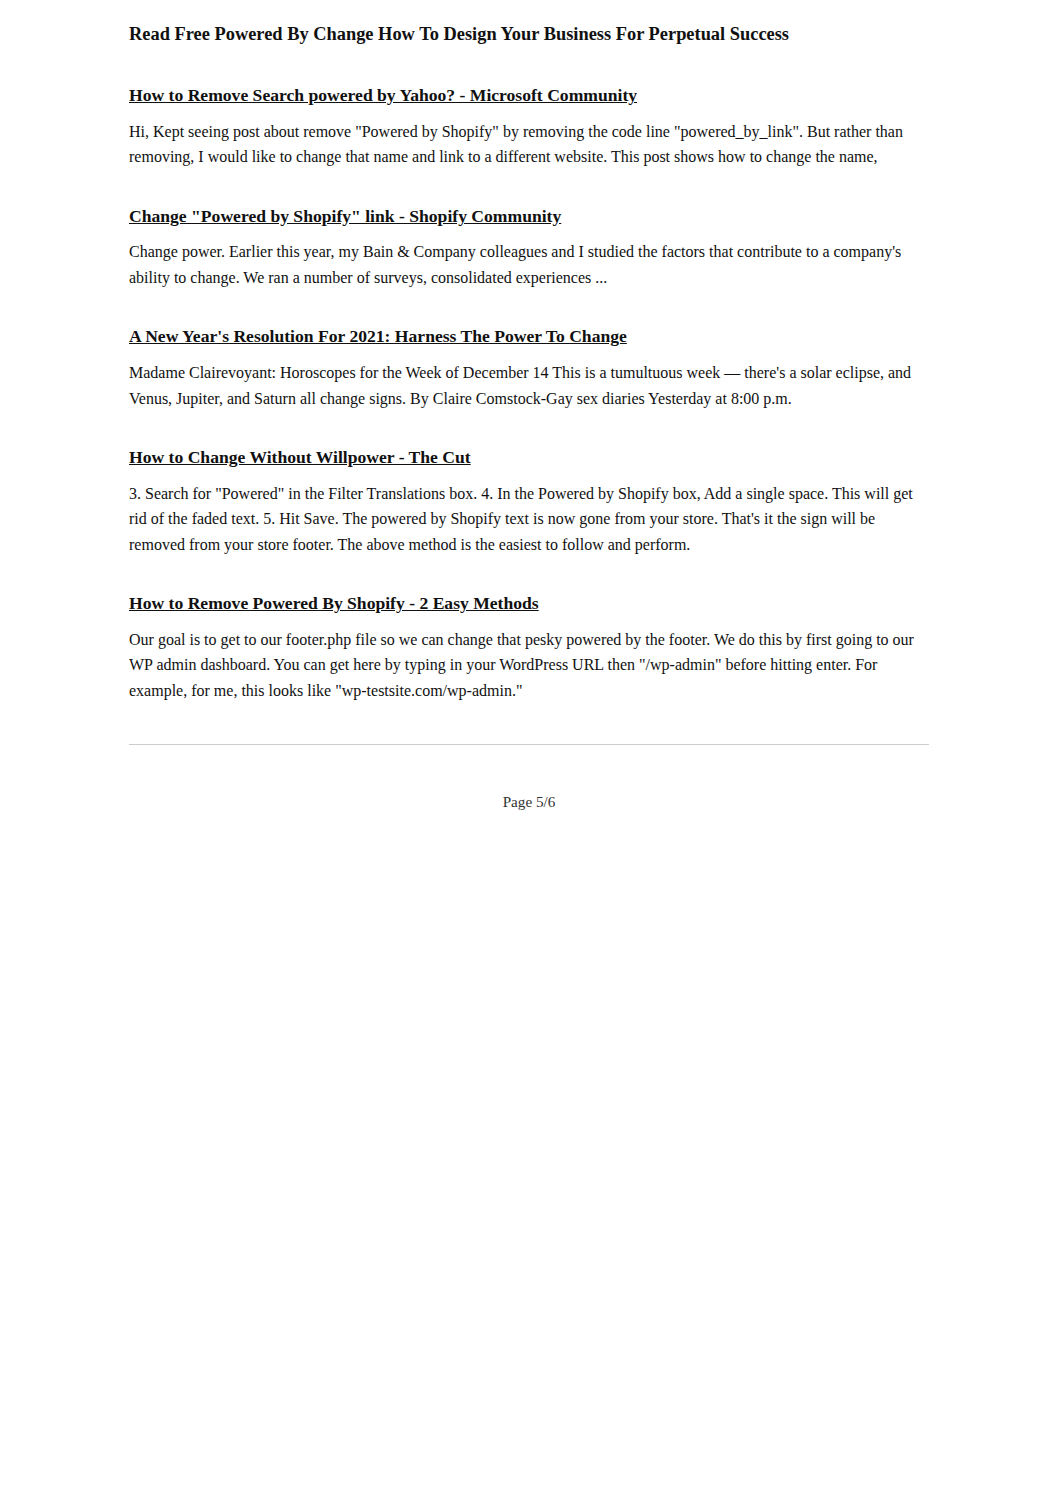Read Free Powered By Change How To Design Your Business For Perpetual Success
How to Remove Search powered by Yahoo? - Microsoft Community
Hi, Kept seeing post about remove "Powered by Shopify" by removing the code line "powered_by_link". But rather than removing, I would like to change that name and link to a different website. This post shows how to change the name,
Change "Powered by Shopify" link - Shopify Community
Change power. Earlier this year, my Bain & Company colleagues and I studied the factors that contribute to a company's ability to change. We ran a number of surveys, consolidated experiences ...
A New Year's Resolution For 2021: Harness The Power To Change
Madame Clairevoyant: Horoscopes for the Week of December 14 This is a tumultuous week — there's a solar eclipse, and Venus, Jupiter, and Saturn all change signs. By Claire Comstock-Gay sex diaries Yesterday at 8:00 p.m.
How to Change Without Willpower - The Cut
3. Search for "Powered" in the Filter Translations box. 4. In the Powered by Shopify box, Add a single space. This will get rid of the faded text. 5. Hit Save. The powered by Shopify text is now gone from your store. That's it the sign will be removed from your store footer. The above method is the easiest to follow and perform.
How to Remove Powered By Shopify - 2 Easy Methods
Our goal is to get to our footer.php file so we can change that pesky powered by the footer. We do this by first going to our WP admin dashboard. You can get here by typing in your WordPress URL then "/wp-admin" before hitting enter. For example, for me, this looks like "wp-testsite.com/wp-admin."
Page 5/6